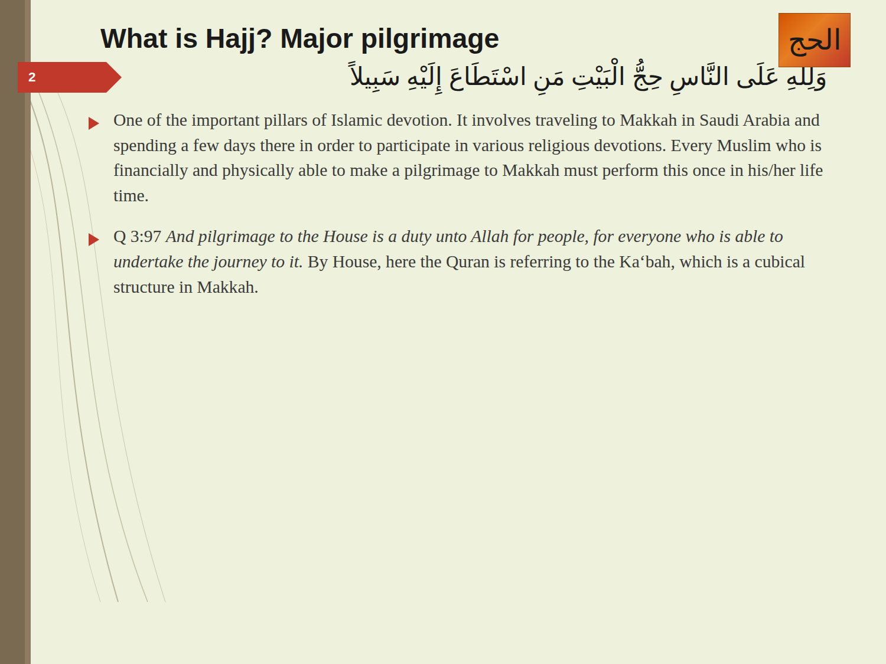الحج
What is Hajj? Major pilgrimage
2
وَلِلّهِ عَلَى النَّاسِ حِجُّ الْبَيْتِ مَنِ اسْتَطَاعَ إِلَيْهِ سَبِيلاً
One of the important pillars of Islamic devotion. It involves traveling to Makkah in Saudi Arabia and spending a few days there in order to participate in various religious devotions. Every Muslim who is financially and physically able to make a pilgrimage to Makkah must perform this once in his/her life time.
Q 3:97 And pilgrimage to the House is a duty unto Allah for people, for everyone who is able to undertake the journey to it. By House, here the Quran is referring to the Ka‘bah, which is a cubical structure in Makkah.